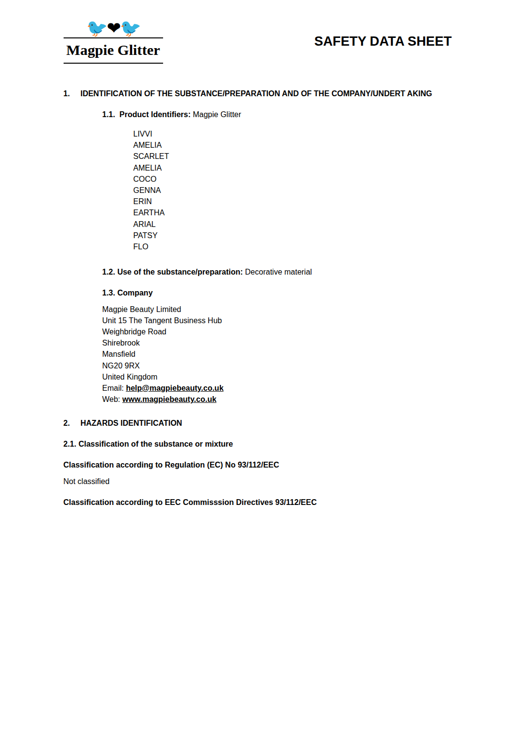🐦❤🐦
Magpie Glitter
SAFETY DATA SHEET
1. IDENTIFICATION OF THE SUBSTANCE/PREPARATION AND OF THE COMPANY/UNDERT AKING
1.1. Product Identifiers: Magpie Glitter
LIVVI
AMELIA
SCARLET
AMELIA
COCO
GENNA
ERIN
EARTHA
ARIAL
PATSY
FLO
1.2. Use of the substance/preparation: Decorative material
1.3. Company
Magpie Beauty Limited
Unit 15 The Tangent Business Hub
Weighbridge Road
Shirebrook
Mansfield
NG20 9RX
United Kingdom
Email: help@magpiebeauty.co.uk
Web: www.magpiebeauty.co.uk
2. HAZARDS IDENTIFICATION
2.1. Classification of the substance or mixture
Classification according to Regulation (EC) No 93/112/EEC
Not classified
Classification according to EEC Commisssion Directives 93/112/EEC